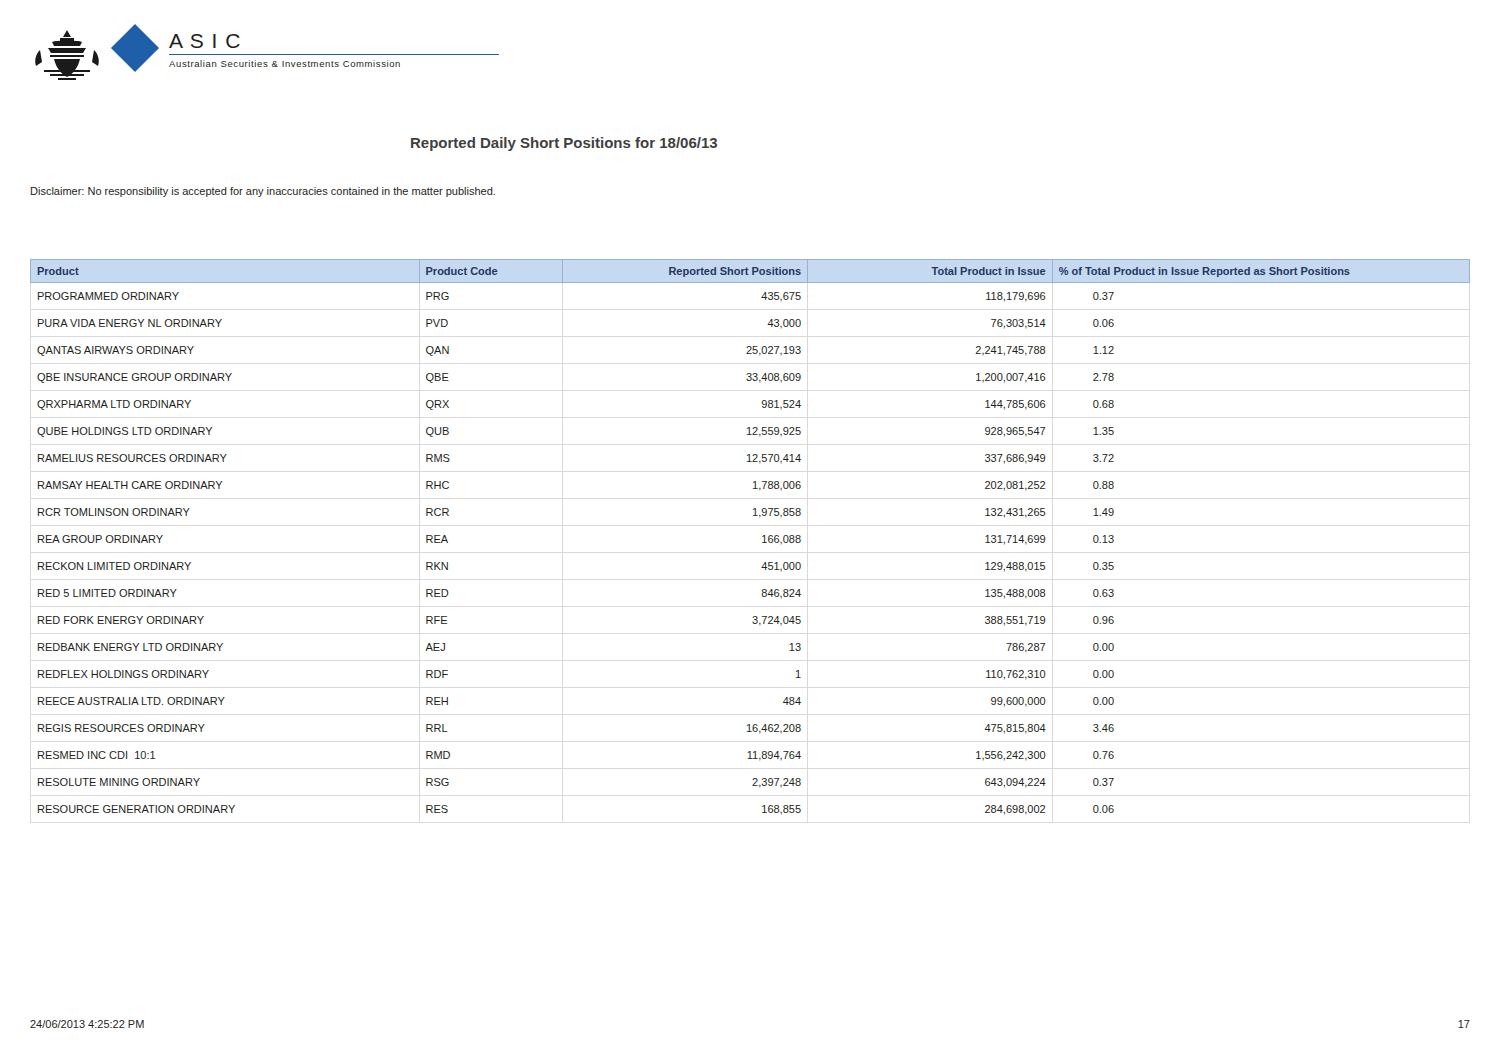A S I C
Australian Securities & Investments Commission
Reported Daily Short Positions for 18/06/13
Disclaimer: No responsibility is accepted for any inaccuracies contained in the matter published.
| Product | Product Code | Reported Short Positions | Total Product in Issue | % of Total Product in Issue Reported as Short Positions |
| --- | --- | --- | --- | --- |
| PROGRAMMED ORDINARY | PRG | 435,675 | 118,179,696 | 0.37 |
| PURA VIDA ENERGY NL ORDINARY | PVD | 43,000 | 76,303,514 | 0.06 |
| QANTAS AIRWAYS ORDINARY | QAN | 25,027,193 | 2,241,745,788 | 1.12 |
| QBE INSURANCE GROUP ORDINARY | QBE | 33,408,609 | 1,200,007,416 | 2.78 |
| QRXPHARMA LTD ORDINARY | QRX | 981,524 | 144,785,606 | 0.68 |
| QUBE HOLDINGS LTD ORDINARY | QUB | 12,559,925 | 928,965,547 | 1.35 |
| RAMELIUS RESOURCES ORDINARY | RMS | 12,570,414 | 337,686,949 | 3.72 |
| RAMSAY HEALTH CARE ORDINARY | RHC | 1,788,006 | 202,081,252 | 0.88 |
| RCR TOMLINSON ORDINARY | RCR | 1,975,858 | 132,431,265 | 1.49 |
| REA GROUP ORDINARY | REA | 166,088 | 131,714,699 | 0.13 |
| RECKON LIMITED ORDINARY | RKN | 451,000 | 129,488,015 | 0.35 |
| RED 5 LIMITED ORDINARY | RED | 846,824 | 135,488,008 | 0.63 |
| RED FORK ENERGY ORDINARY | RFE | 3,724,045 | 388,551,719 | 0.96 |
| REDBANK ENERGY LTD ORDINARY | AEJ | 13 | 786,287 | 0.00 |
| REDFLEX HOLDINGS ORDINARY | RDF | 1 | 110,762,310 | 0.00 |
| REECE AUSTRALIA LTD. ORDINARY | REH | 484 | 99,600,000 | 0.00 |
| REGIS RESOURCES ORDINARY | RRL | 16,462,208 | 475,815,804 | 3.46 |
| RESMED INC CDI 10:1 | RMD | 11,894,764 | 1,556,242,300 | 0.76 |
| RESOLUTE MINING ORDINARY | RSG | 2,397,248 | 643,094,224 | 0.37 |
| RESOURCE GENERATION ORDINARY | RES | 168,855 | 284,698,002 | 0.06 |
24/06/2013 4:25:22 PM 17